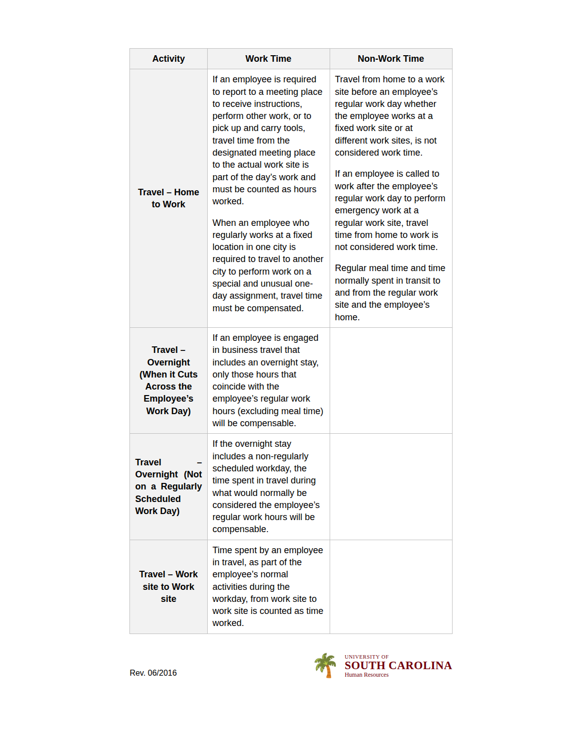| Activity | Work Time | Non-Work Time |
| --- | --- | --- |
| Travel – Home to Work | If an employee is required to report to a meeting place to receive instructions, perform other work, or to pick up and carry tools, travel time from the designated meeting place to the actual work site is part of the day’s work and must be counted as hours worked. When an employee who regularly works at a fixed location in one city is required to travel to another city to perform work on a special and unusual one-day assignment, travel time must be compensated. | Travel from home to a work site before an employee’s regular work day whether the employee works at a fixed work site or at different work sites, is not considered work time. If an employee is called to work after the employee’s regular work day to perform emergency work at a regular work site, travel time from home to work is not considered work time. Regular meal time and time normally spent in transit to and from the regular work site and the employee’s home. |
| Travel – Overnight (When it Cuts Across the Employee’s Work Day) | If an employee is engaged in business travel that includes an overnight stay, only those hours that coincide with the employee’s regular work hours (excluding meal time) will be compensable. | |
| Travel – Overnight (Not on a Regularly Scheduled Work Day) | If the overnight stay includes a non-regularly scheduled workday, the time spent in travel during what would normally be considered the employee’s regular work hours will be compensable. | |
| Travel – Work site to Work site | Time spent by an employee in travel, as part of the employee’s normal activities during the workday, from work site to work site is counted as time worked. | |
Rev. 06/2016
🌴
University of South Carolina Human Resources